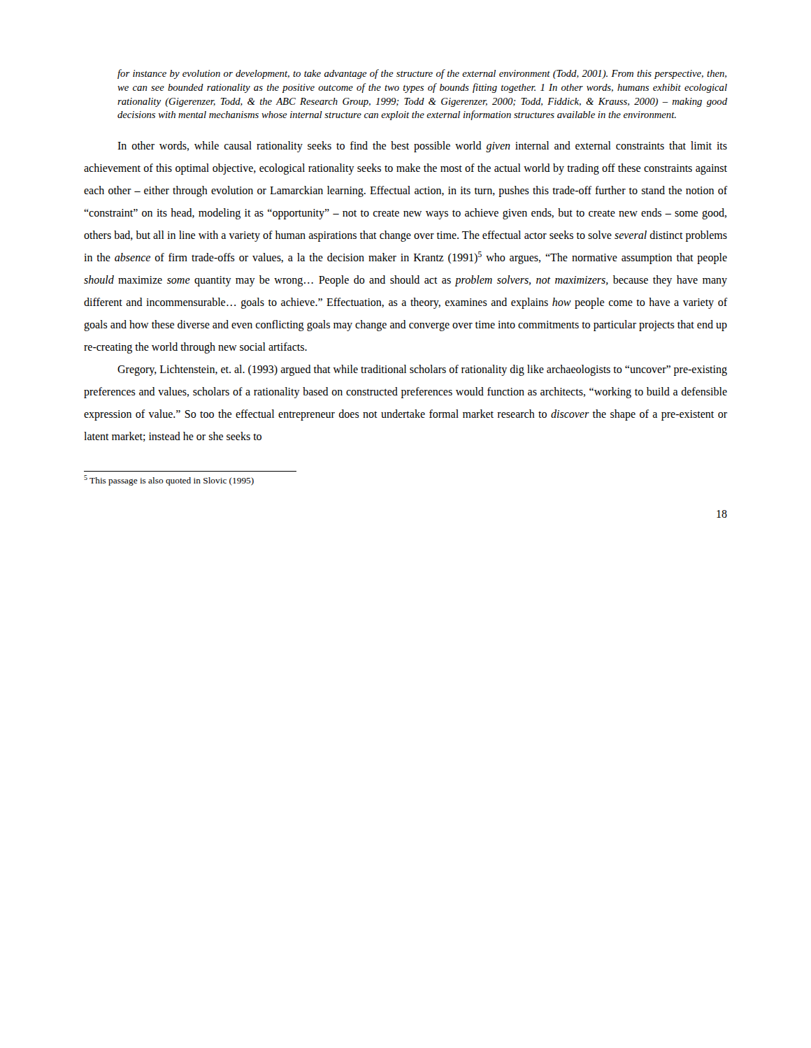for instance by evolution or development, to take advantage of the structure of the external environment (Todd, 2001). From this perspective, then, we can see bounded rationality as the positive outcome of the two types of bounds fitting together. 1 In other words, humans exhibit ecological rationality (Gigerenzer, Todd, & the ABC Research Group, 1999; Todd & Gigerenzer, 2000; Todd, Fiddick, & Krauss, 2000) – making good decisions with mental mechanisms whose internal structure can exploit the external information structures available in the environment.
In other words, while causal rationality seeks to find the best possible world given internal and external constraints that limit its achievement of this optimal objective, ecological rationality seeks to make the most of the actual world by trading off these constraints against each other – either through evolution or Lamarckian learning. Effectual action, in its turn, pushes this trade-off further to stand the notion of “constraint” on its head, modeling it as “opportunity” – not to create new ways to achieve given ends, but to create new ends – some good, others bad, but all in line with a variety of human aspirations that change over time. The effectual actor seeks to solve several distinct problems in the absence of firm trade-offs or values, a la the decision maker in Krantz (1991)5 who argues, “The normative assumption that people should maximize some quantity may be wrong… People do and should act as problem solvers, not maximizers, because they have many different and incommensurable… goals to achieve.” Effectuation, as a theory, examines and explains how people come to have a variety of goals and how these diverse and even conflicting goals may change and converge over time into commitments to particular projects that end up re-creating the world through new social artifacts.
Gregory, Lichtenstein, et. al. (1993) argued that while traditional scholars of rationality dig like archaeologists to “uncover” pre-existing preferences and values, scholars of a rationality based on constructed preferences would function as architects, “working to build a defensible expression of value.” So too the effectual entrepreneur does not undertake formal market research to discover the shape of a pre-existent or latent market; instead he or she seeks to
5 This passage is also quoted in Slovic (1995)
18